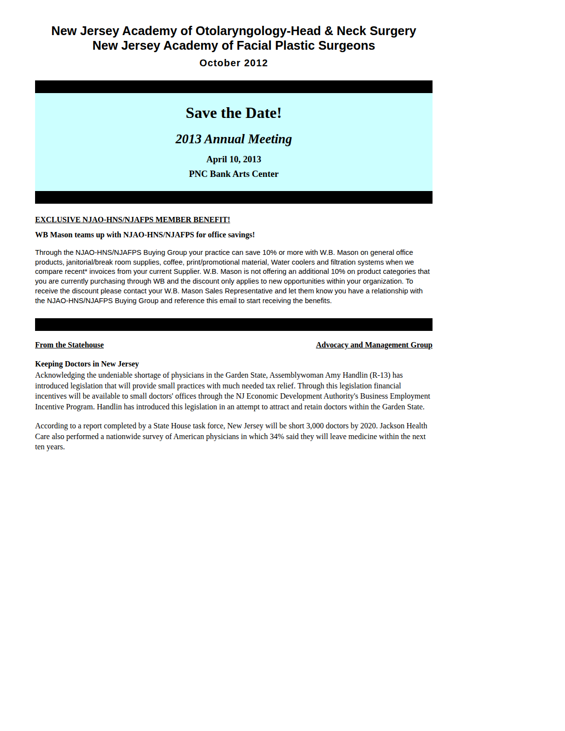New Jersey Academy of Otolaryngology-Head & Neck Surgery
New Jersey Academy of Facial Plastic Surgeons
October 2012
Save the Date!
2013 Annual Meeting
April 10, 2013
PNC Bank Arts Center
EXCLUSIVE NJAO-HNS/NJAFPS MEMBER BENEFIT!
WB Mason teams up with NJAO-HNS/NJAFPS for office savings!
Through the NJAO-HNS/NJAFPS Buying Group your practice can save 10% or more with W.B. Mason on general office products, janitorial/break room supplies, coffee, print/promotional material, Water coolers and filtration systems when we compare recent* invoices from your current Supplier. W.B. Mason is not offering an additional 10% on product categories that you are currently purchasing through WB and the discount only applies to new opportunities within your organization. To receive the discount please contact your W.B. Mason Sales Representative and let them know you have a relationship with the NJAO-HNS/NJAFPS Buying Group and reference this email to start receiving the benefits.
From the Statehouse Advocacy and Management Group
Keeping Doctors in New Jersey
Acknowledging the undeniable shortage of physicians in the Garden State, Assemblywoman Amy Handlin (R-13) has introduced legislation that will provide small practices with much needed tax relief. Through this legislation financial incentives will be available to small doctors' offices through the NJ Economic Development Authority's Business Employment Incentive Program. Handlin has introduced this legislation in an attempt to attract and retain doctors within the Garden State.
According to a report completed by a State House task force, New Jersey will be short 3,000 doctors by 2020. Jackson Health Care also performed a nationwide survey of American physicians in which 34% said they will leave medicine within the next ten years.